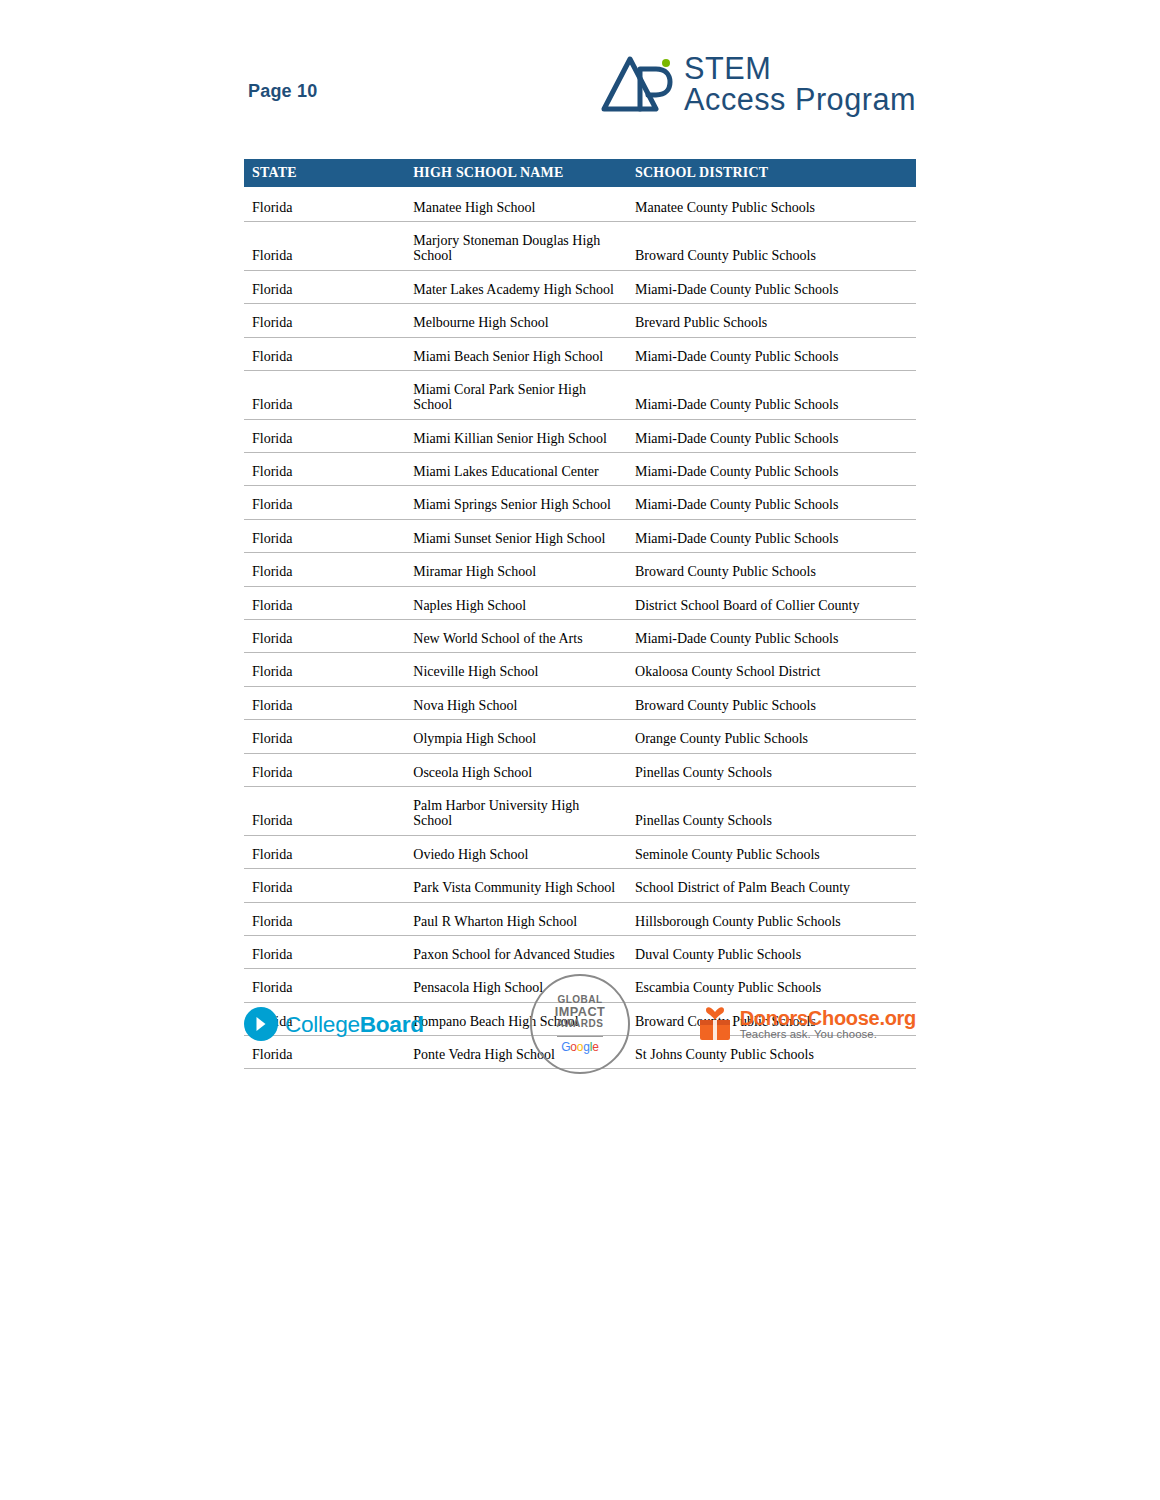Page 10
STEM
Access Program
| STATE | HIGH SCHOOL NAME | SCHOOL DISTRICT |
| --- | --- | --- |
| Florida | Manatee High School | Manatee County Public Schools |
| Florida | Marjory Stoneman Douglas High School | Broward County Public Schools |
| Florida | Mater Lakes Academy High School | Miami-Dade County Public Schools |
| Florida | Melbourne High School | Brevard Public Schools |
| Florida | Miami Beach Senior High School | Miami-Dade County Public Schools |
| Florida | Miami Coral Park Senior High School | Miami-Dade County Public Schools |
| Florida | Miami Killian Senior High School | Miami-Dade County Public Schools |
| Florida | Miami Lakes Educational Center | Miami-Dade County Public Schools |
| Florida | Miami Springs Senior High School | Miami-Dade County Public Schools |
| Florida | Miami Sunset Senior High School | Miami-Dade County Public Schools |
| Florida | Miramar High School | Broward County Public Schools |
| Florida | Naples High School | District School Board of Collier County |
| Florida | New World School of the Arts | Miami-Dade County Public Schools |
| Florida | Niceville High School | Okaloosa County School District |
| Florida | Nova High School | Broward County Public Schools |
| Florida | Olympia High School | Orange County Public Schools |
| Florida | Osceola High School | Pinellas County Schools |
| Florida | Palm Harbor University High School | Pinellas County Schools |
| Florida | Oviedo High School | Seminole County Public Schools |
| Florida | Park Vista Community High School | School District of Palm Beach County |
| Florida | Paul R Wharton High School | Hillsborough County Public Schools |
| Florida | Paxon School for Advanced Studies | Duval County Public Schools |
| Florida | Pensacola High School | Escambia County Public Schools |
| Florida | Pompano Beach High School | Broward County Public Schools |
| Florida | Ponte Vedra High School | St Johns County Public Schools |
CollegeBoard
GLOBAL
IMPACT
AWARDS
Google
DonorsChoose.org
Teachers ask. You choose.